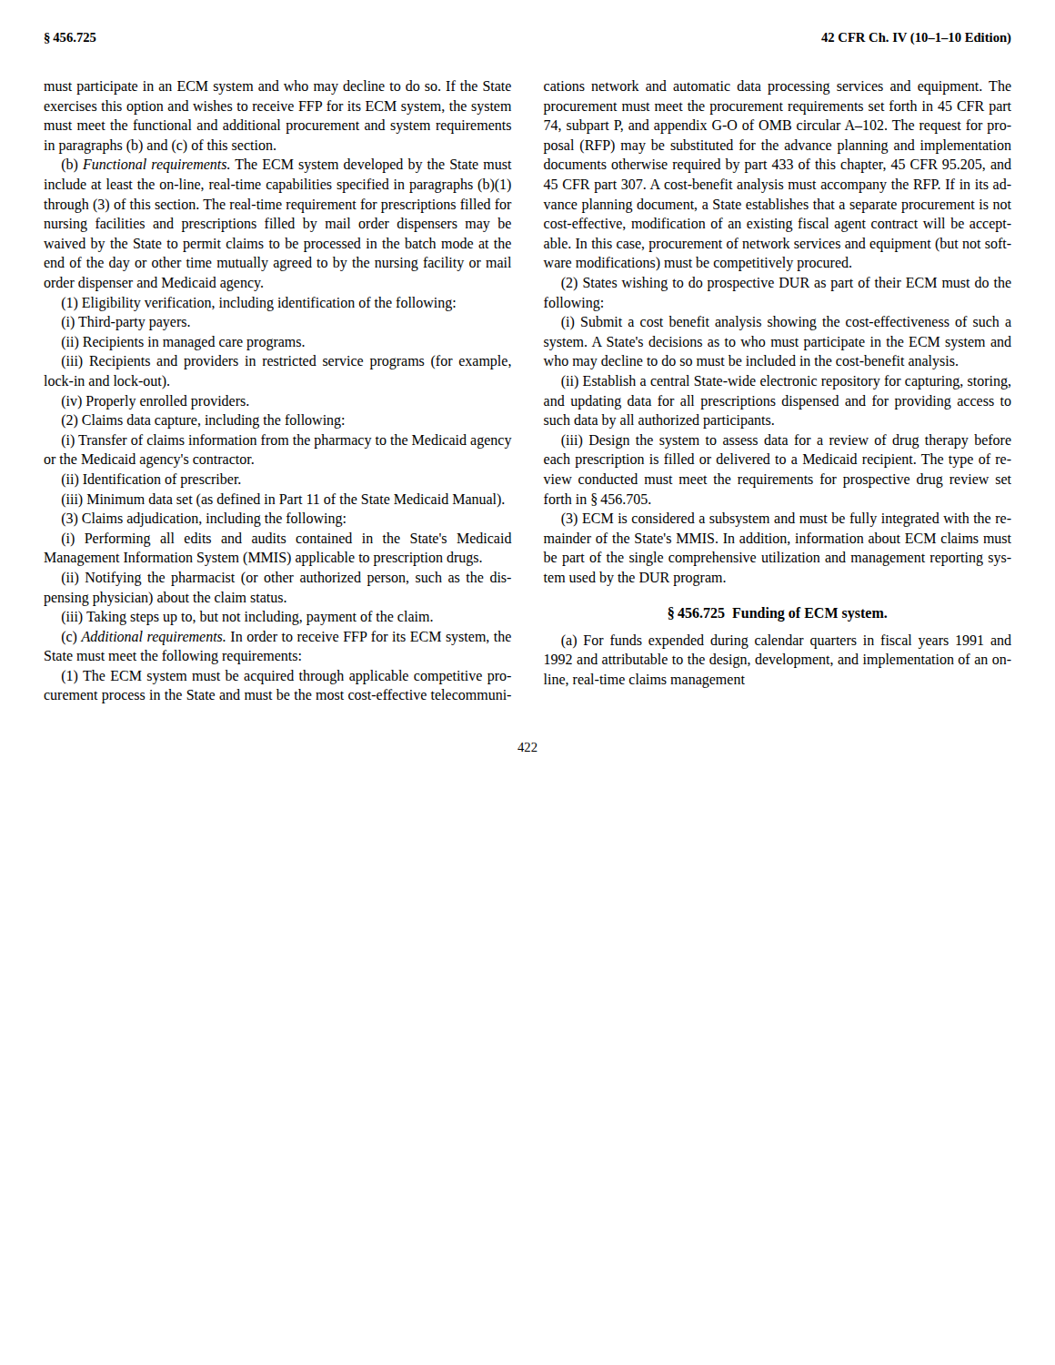§ 456.725
42 CFR Ch. IV (10–1–10 Edition)
must participate in an ECM system and who may decline to do so. If the State exercises this option and wishes to receive FFP for its ECM system, the system must meet the functional and additional procurement and system requirements in paragraphs (b) and (c) of this section.
(b) Functional requirements. The ECM system developed by the State must include at least the on-line, real-time capabilities specified in paragraphs (b)(1) through (3) of this section. The real-time requirement for prescriptions filled for nursing facilities and prescriptions filled by mail order dispensers may be waived by the State to permit claims to be processed in the batch mode at the end of the day or other time mutually agreed to by the nursing facility or mail order dispenser and Medicaid agency.
(1) Eligibility verification, including identification of the following:
(i) Third-party payers.
(ii) Recipients in managed care programs.
(iii) Recipients and providers in restricted service programs (for example, lock-in and lock-out).
(iv) Properly enrolled providers.
(2) Claims data capture, including the following:
(i) Transfer of claims information from the pharmacy to the Medicaid agency or the Medicaid agency's contractor.
(ii) Identification of prescriber.
(iii) Minimum data set (as defined in Part 11 of the State Medicaid Manual).
(3) Claims adjudication, including the following:
(i) Performing all edits and audits contained in the State's Medicaid Management Information System (MMIS) applicable to prescription drugs.
(ii) Notifying the pharmacist (or other authorized person, such as the dispensing physician) about the claim status.
(iii) Taking steps up to, but not including, payment of the claim.
(c) Additional requirements. In order to receive FFP for its ECM system, the State must meet the following requirements:
(1) The ECM system must be acquired through applicable competitive procurement process in the State and must be the most cost-effective telecommunications network and automatic data processing services and equipment. The procurement must meet the procurement requirements set forth in 45 CFR part 74, subpart P, and appendix G-O of OMB circular A–102. The request for proposal (RFP) may be substituted for the advance planning and implementation documents otherwise required by part 433 of this chapter, 45 CFR 95.205, and 45 CFR part 307. A cost-benefit analysis must accompany the RFP. If in its advance planning document, a State establishes that a separate procurement is not cost-effective, modification of an existing fiscal agent contract will be acceptable. In this case, procurement of network services and equipment (but not software modifications) must be competitively procured.
(2) States wishing to do prospective DUR as part of their ECM must do the following:
(i) Submit a cost benefit analysis showing the cost-effectiveness of such a system. A State's decisions as to who must participate in the ECM system and who may decline to do so must be included in the cost-benefit analysis.
(ii) Establish a central State-wide electronic repository for capturing, storing, and updating data for all prescriptions dispensed and for providing access to such data by all authorized participants.
(iii) Design the system to assess data for a review of drug therapy before each prescription is filled or delivered to a Medicaid recipient. The type of review conducted must meet the requirements for prospective drug review set forth in § 456.705.
(3) ECM is considered a subsystem and must be fully integrated with the remainder of the State's MMIS. In addition, information about ECM claims must be part of the single comprehensive utilization and management reporting system used by the DUR program.
§ 456.725 Funding of ECM system.
(a) For funds expended during calendar quarters in fiscal years 1991 and 1992 and attributable to the design, development, and implementation of an on-line, real-time claims management
422